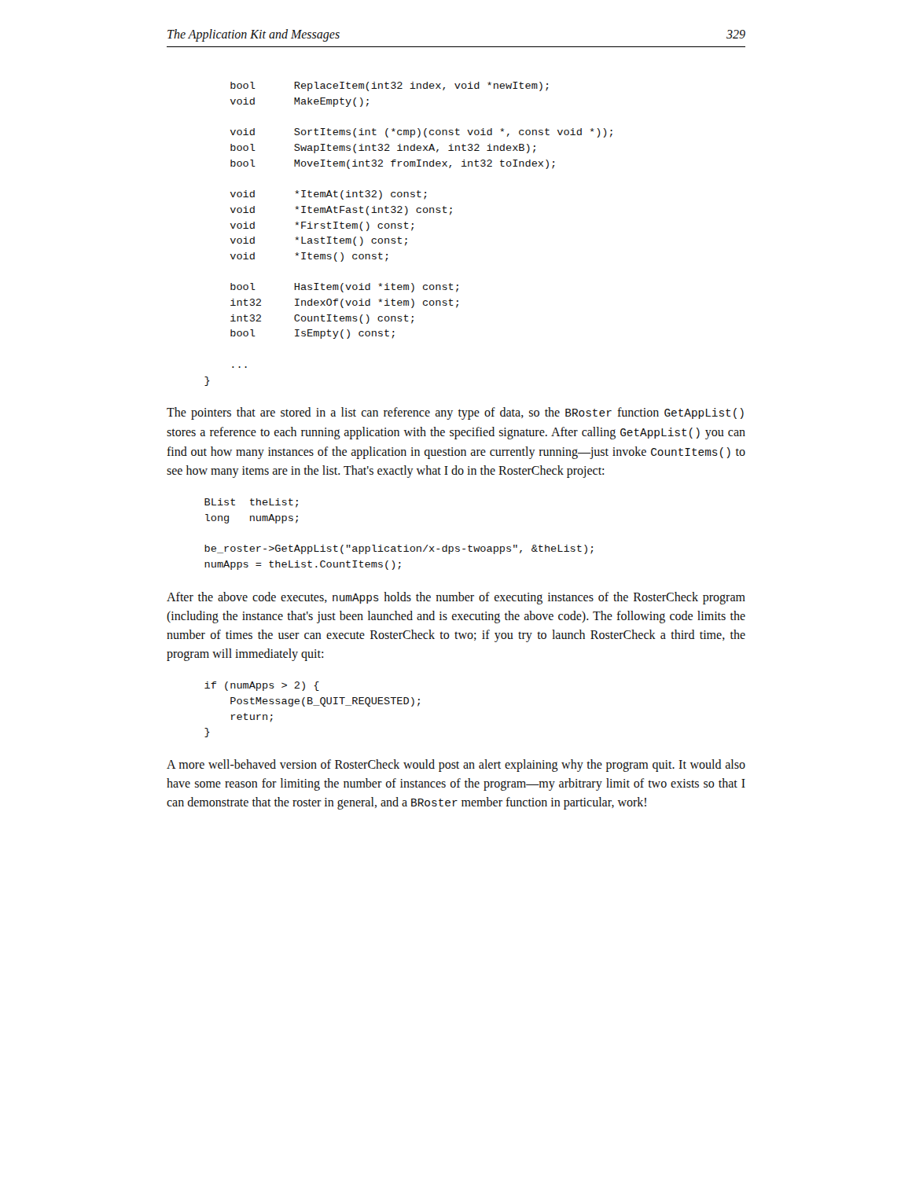The Application Kit and Messages 329
    bool      ReplaceItem(int32 index, void *newItem);
    void      MakeEmpty();

    void      SortItems(int (*cmp)(const void *, const void *));
    bool      SwapItems(int32 indexA, int32 indexB);
    bool      MoveItem(int32 fromIndex, int32 toIndex);

    void      *ItemAt(int32) const;
    void      *ItemAtFast(int32) const;
    void      *FirstItem() const;
    void      *LastItem() const;
    void      *Items() const;

    bool      HasItem(void *item) const;
    int32     IndexOf(void *item) const;
    int32     CountItems() const;
    bool      IsEmpty() const;

    ...
}
The pointers that are stored in a list can reference any type of data, so the BRoster function GetAppList() stores a reference to each running application with the specified signature. After calling GetAppList() you can find out how many instances of the application in question are currently running—just invoke CountItems() to see how many items are in the list. That's exactly what I do in the RosterCheck project:
BList  theList;
long   numApps;

be_roster->GetAppList("application/x-dps-twoapps", &theList);
numApps = theList.CountItems();
After the above code executes, numApps holds the number of executing instances of the RosterCheck program (including the instance that's just been launched and is executing the above code). The following code limits the number of times the user can execute RosterCheck to two; if you try to launch RosterCheck a third time, the program will immediately quit:
if (numApps > 2) {
    PostMessage(B_QUIT_REQUESTED);
    return;
}
A more well-behaved version of RosterCheck would post an alert explaining why the program quit. It would also have some reason for limiting the number of instances of the program—my arbitrary limit of two exists so that I can demonstrate that the roster in general, and a BRoster member function in particular, work!